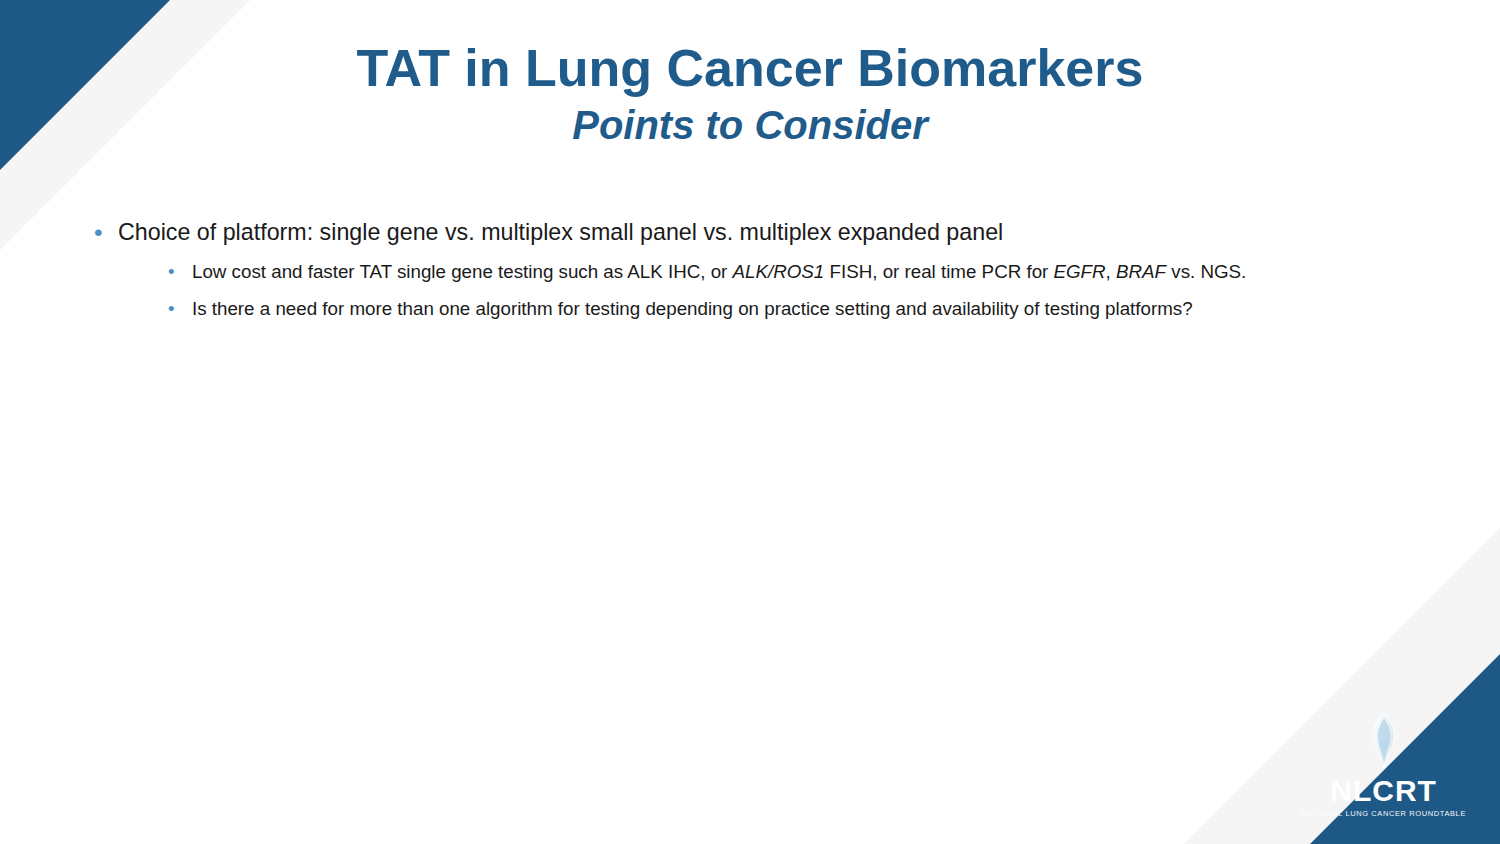TAT in Lung Cancer Biomarkers
Points to Consider
Choice of platform: single gene vs. multiplex small panel vs. multiplex expanded panel
Low cost and faster TAT single gene testing such as ALK IHC, or ALK/ROS1 FISH, or real time PCR for EGFR, BRAF vs. NGS.
Is there a need for more than one algorithm for testing depending on practice setting and availability of testing platforms?
NLCRT
NATIONAL LUNG CANCER ROUNDTABLE